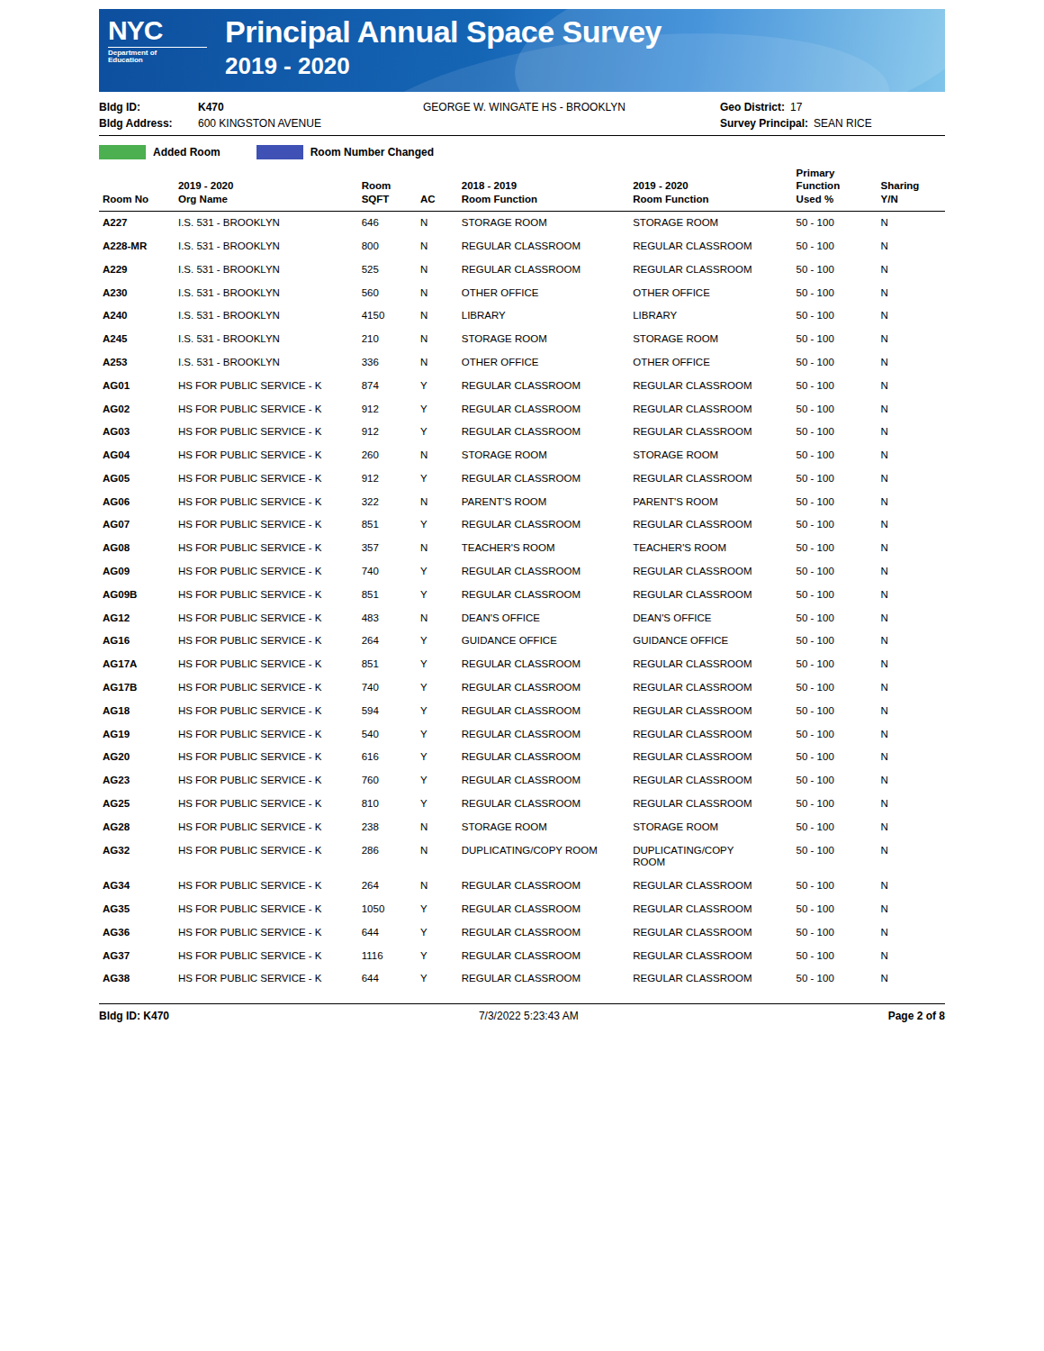NYC Department of
Education
Principal Annual Space Survey
2019 - 2020
Bldg ID:
K470
GEORGE W. WINGATE HS - BROOKLYN
Geo District: 17
Bldg Address:
600 KINGSTON AVENUE
Survey Principal: SEAN RICE
Added Room
Room Number Changed
| Room No | 2019 - 2020 Org Name | Room SQFT | AC | 2018 - 2019 Room Function | 2019 - 2020 Room Function | Primary Function Used % | Sharing Y/N |
| --- | --- | --- | --- | --- | --- | --- | --- |
| A227 | I.S. 531 - BROOKLYN | 646 | N | STORAGE ROOM | STORAGE ROOM | 50 - 100 | N |
| A228-MR | I.S. 531 - BROOKLYN | 800 | N | REGULAR CLASSROOM | REGULAR CLASSROOM | 50 - 100 | N |
| A229 | I.S. 531 - BROOKLYN | 525 | N | REGULAR CLASSROOM | REGULAR CLASSROOM | 50 - 100 | N |
| A230 | I.S. 531 - BROOKLYN | 560 | N | OTHER OFFICE | OTHER OFFICE | 50 - 100 | N |
| A240 | I.S. 531 - BROOKLYN | 4150 | N | LIBRARY | LIBRARY | 50 - 100 | N |
| A245 | I.S. 531 - BROOKLYN | 210 | N | STORAGE ROOM | STORAGE ROOM | 50 - 100 | N |
| A253 | I.S. 531 - BROOKLYN | 336 | N | OTHER OFFICE | OTHER OFFICE | 50 - 100 | N |
| AG01 | HS FOR PUBLIC SERVICE - K | 874 | Y | REGULAR CLASSROOM | REGULAR CLASSROOM | 50 - 100 | N |
| AG02 | HS FOR PUBLIC SERVICE - K | 912 | Y | REGULAR CLASSROOM | REGULAR CLASSROOM | 50 - 100 | N |
| AG03 | HS FOR PUBLIC SERVICE - K | 912 | Y | REGULAR CLASSROOM | REGULAR CLASSROOM | 50 - 100 | N |
| AG04 | HS FOR PUBLIC SERVICE - K | 260 | N | STORAGE ROOM | STORAGE ROOM | 50 - 100 | N |
| AG05 | HS FOR PUBLIC SERVICE - K | 912 | Y | REGULAR CLASSROOM | REGULAR CLASSROOM | 50 - 100 | N |
| AG06 | HS FOR PUBLIC SERVICE - K | 322 | N | PARENT'S ROOM | PARENT'S ROOM | 50 - 100 | N |
| AG07 | HS FOR PUBLIC SERVICE - K | 851 | Y | REGULAR CLASSROOM | REGULAR CLASSROOM | 50 - 100 | N |
| AG08 | HS FOR PUBLIC SERVICE - K | 357 | N | TEACHER'S ROOM | TEACHER'S ROOM | 50 - 100 | N |
| AG09 | HS FOR PUBLIC SERVICE - K | 740 | Y | REGULAR CLASSROOM | REGULAR CLASSROOM | 50 - 100 | N |
| AG09B | HS FOR PUBLIC SERVICE - K | 851 | Y | REGULAR CLASSROOM | REGULAR CLASSROOM | 50 - 100 | N |
| AG12 | HS FOR PUBLIC SERVICE - K | 483 | N | DEAN'S OFFICE | DEAN'S OFFICE | 50 - 100 | N |
| AG16 | HS FOR PUBLIC SERVICE - K | 264 | Y | GUIDANCE OFFICE | GUIDANCE OFFICE | 50 - 100 | N |
| AG17A | HS FOR PUBLIC SERVICE - K | 851 | Y | REGULAR CLASSROOM | REGULAR CLASSROOM | 50 - 100 | N |
| AG17B | HS FOR PUBLIC SERVICE - K | 740 | Y | REGULAR CLASSROOM | REGULAR CLASSROOM | 50 - 100 | N |
| AG18 | HS FOR PUBLIC SERVICE - K | 594 | Y | REGULAR CLASSROOM | REGULAR CLASSROOM | 50 - 100 | N |
| AG19 | HS FOR PUBLIC SERVICE - K | 540 | Y | REGULAR CLASSROOM | REGULAR CLASSROOM | 50 - 100 | N |
| AG20 | HS FOR PUBLIC SERVICE - K | 616 | Y | REGULAR CLASSROOM | REGULAR CLASSROOM | 50 - 100 | N |
| AG23 | HS FOR PUBLIC SERVICE - K | 760 | Y | REGULAR CLASSROOM | REGULAR CLASSROOM | 50 - 100 | N |
| AG25 | HS FOR PUBLIC SERVICE - K | 810 | Y | REGULAR CLASSROOM | REGULAR CLASSROOM | 50 - 100 | N |
| AG28 | HS FOR PUBLIC SERVICE - K | 238 | N | STORAGE ROOM | STORAGE ROOM | 50 - 100 | N |
| AG32 | HS FOR PUBLIC SERVICE - K | 286 | N | DUPLICATING/COPY ROOM | DUPLICATING/COPY ROOM | 50 - 100 | N |
| AG34 | HS FOR PUBLIC SERVICE - K | 264 | N | REGULAR CLASSROOM | REGULAR CLASSROOM | 50 - 100 | N |
| AG35 | HS FOR PUBLIC SERVICE - K | 1050 | Y | REGULAR CLASSROOM | REGULAR CLASSROOM | 50 - 100 | N |
| AG36 | HS FOR PUBLIC SERVICE - K | 644 | Y | REGULAR CLASSROOM | REGULAR CLASSROOM | 50 - 100 | N |
| AG37 | HS FOR PUBLIC SERVICE - K | 1116 | Y | REGULAR CLASSROOM | REGULAR CLASSROOM | 50 - 100 | N |
| AG38 | HS FOR PUBLIC SERVICE - K | 644 | Y | REGULAR CLASSROOM | REGULAR CLASSROOM | 50 - 100 | N |
Bldg ID: K470
7/3/2022 5:23:43 AM
Page 2 of 8